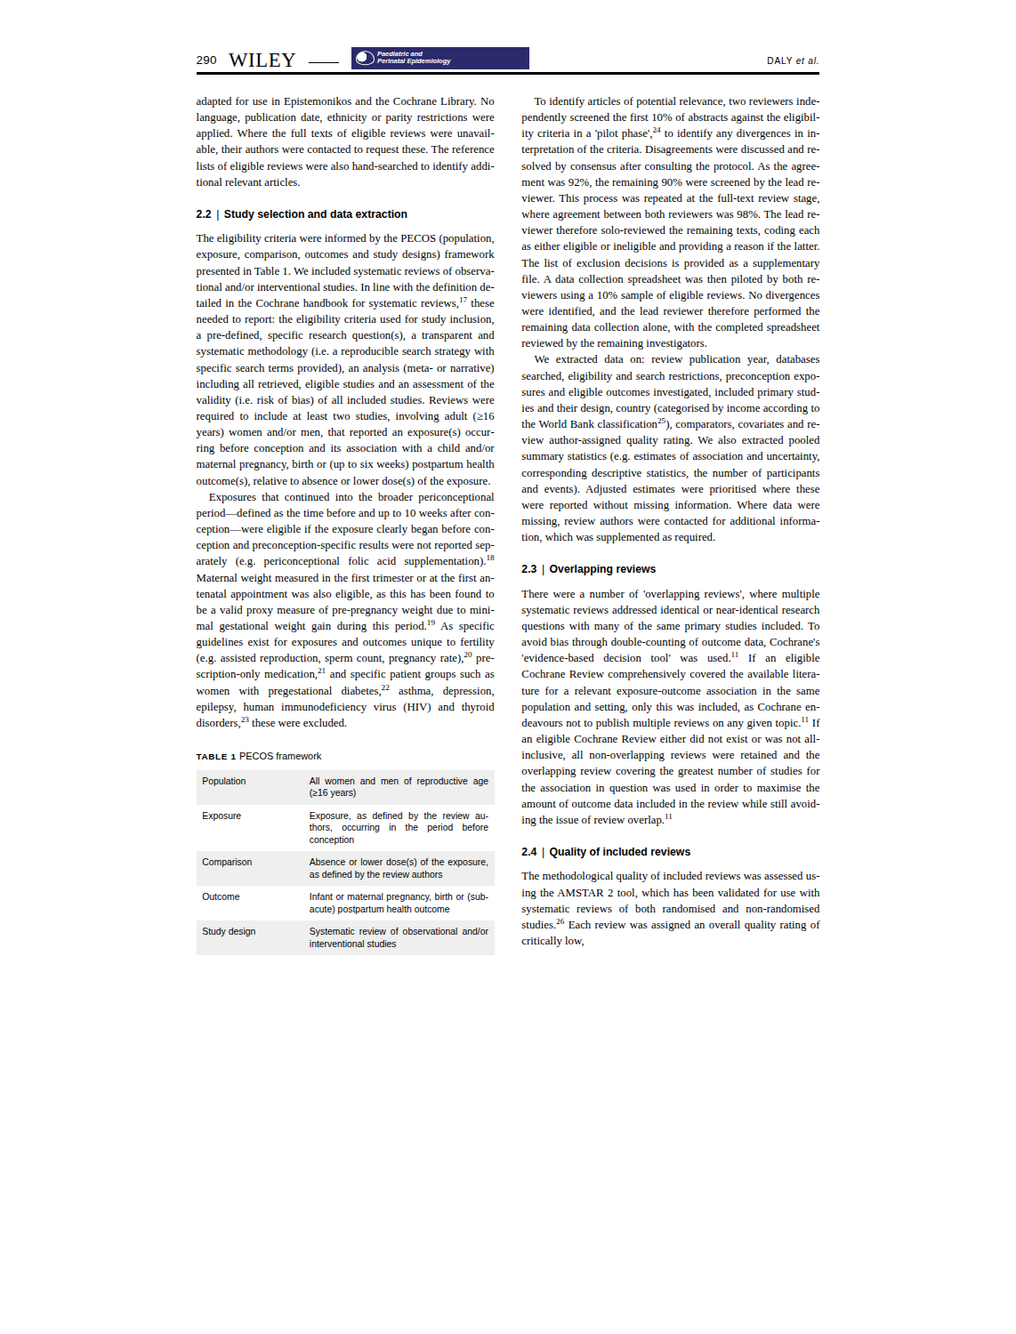290 WILEY Paediatric and
Perinatal Epidemiology
DALY et al.
adapted for use in Epistemonikos and the Cochrane Library. No language, publication date, ethnicity or parity restrictions were applied. Where the full texts of eligible reviews were unavailable, their authors were contacted to request these. The reference lists of eligible reviews were also hand-searched to identify additional relevant articles.
2.2|Study selection and data extraction
The eligibility criteria were informed by the PECOS (population, exposure, comparison, outcomes and study designs) framework presented in Table 1. We included systematic reviews of observational and/or interventional studies. In line with the definition detailed in the Cochrane handbook for systematic reviews,17 these needed to report: the eligibility criteria used for study inclusion, a pre-defined, specific research question(s), a transparent and systematic methodology (i.e. a reproducible search strategy with specific search terms provided), an analysis (meta- or narrative) including all retrieved, eligible studies and an assessment of the validity (i.e. risk of bias) of all included studies. Reviews were required to include at least two studies, involving adult (≥16 years) women and/or men, that reported an exposure(s) occurring before conception and its association with a child and/or maternal pregnancy, birth or (up to six weeks) postpartum health outcome(s), relative to absence or lower dose(s) of the exposure.
Exposures that continued into the broader periconceptional period—defined as the time before and up to 10 weeks after conception—were eligible if the exposure clearly began before conception and preconception-specific results were not reported separately (e.g. periconceptional folic acid supplementation).18 Maternal weight measured in the first trimester or at the first antenatal appointment was also eligible, as this has been found to be a valid proxy measure of pre-pregnancy weight due to minimal gestational weight gain during this period.19 As specific guidelines exist for exposures and outcomes unique to fertility (e.g. assisted reproduction, sperm count, pregnancy rate),20 prescription-only medication,21 and specific patient groups such as women with pregestational diabetes,22 asthma, depression, epilepsy, human immunodeficiency virus (HIV) and thyroid disorders,23 these were excluded.
TABLE 1 PECOS framework
| Population | All women and men of reproductive age (≥16 years) |
| Exposure | Exposure, as defined by the review authors, occurring in the period before conception |
| Comparison | Absence or lower dose(s) of the exposure, as defined by the review authors |
| Outcome | Infant or maternal pregnancy, birth or (subacute) postpartum health outcome |
| Study design | Systematic review of observational and/or interventional studies |
To identify articles of potential relevance, two reviewers independently screened the first 10% of abstracts against the eligibility criteria in a 'pilot phase',24 to identify any divergences in interpretation of the criteria. Disagreements were discussed and resolved by consensus after consulting the protocol. As the agreement was 92%, the remaining 90% were screened by the lead reviewer. This process was repeated at the full-text review stage, where agreement between both reviewers was 98%. The lead reviewer therefore solo-reviewed the remaining texts, coding each as either eligible or ineligible and providing a reason if the latter. The list of exclusion decisions is provided as a supplementary file. A data collection spreadsheet was then piloted by both reviewers using a 10% sample of eligible reviews. No divergences were identified, and the lead reviewer therefore performed the remaining data collection alone, with the completed spreadsheet reviewed by the remaining investigators.
We extracted data on: review publication year, databases searched, eligibility and search restrictions, preconception exposures and eligible outcomes investigated, included primary studies and their design, country (categorised by income according to the World Bank classification25), comparators, covariates and review author-assigned quality rating. We also extracted pooled summary statistics (e.g. estimates of association and uncertainty, corresponding descriptive statistics, the number of participants and events). Adjusted estimates were prioritised where these were reported without missing information. Where data were missing, review authors were contacted for additional information, which was supplemented as required.
2.3|Overlapping reviews
There were a number of 'overlapping reviews', where multiple systematic reviews addressed identical or near-identical research questions with many of the same primary studies included. To avoid bias through double-counting of outcome data, Cochrane's 'evidence-based decision tool' was used.11 If an eligible Cochrane Review comprehensively covered the available literature for a relevant exposure-outcome association in the same population and setting, only this was included, as Cochrane endeavours not to publish multiple reviews on any given topic.11 If an eligible Cochrane Review either did not exist or was not all-inclusive, all non-overlapping reviews were retained and the overlapping review covering the greatest number of studies for the association in question was used in order to maximise the amount of outcome data included in the review while still avoiding the issue of review overlap.11
2.4|Quality of included reviews
The methodological quality of included reviews was assessed using the AMSTAR 2 tool, which has been validated for use with systematic reviews of both randomised and non-randomised studies.26 Each review was assigned an overall quality rating of critically low,